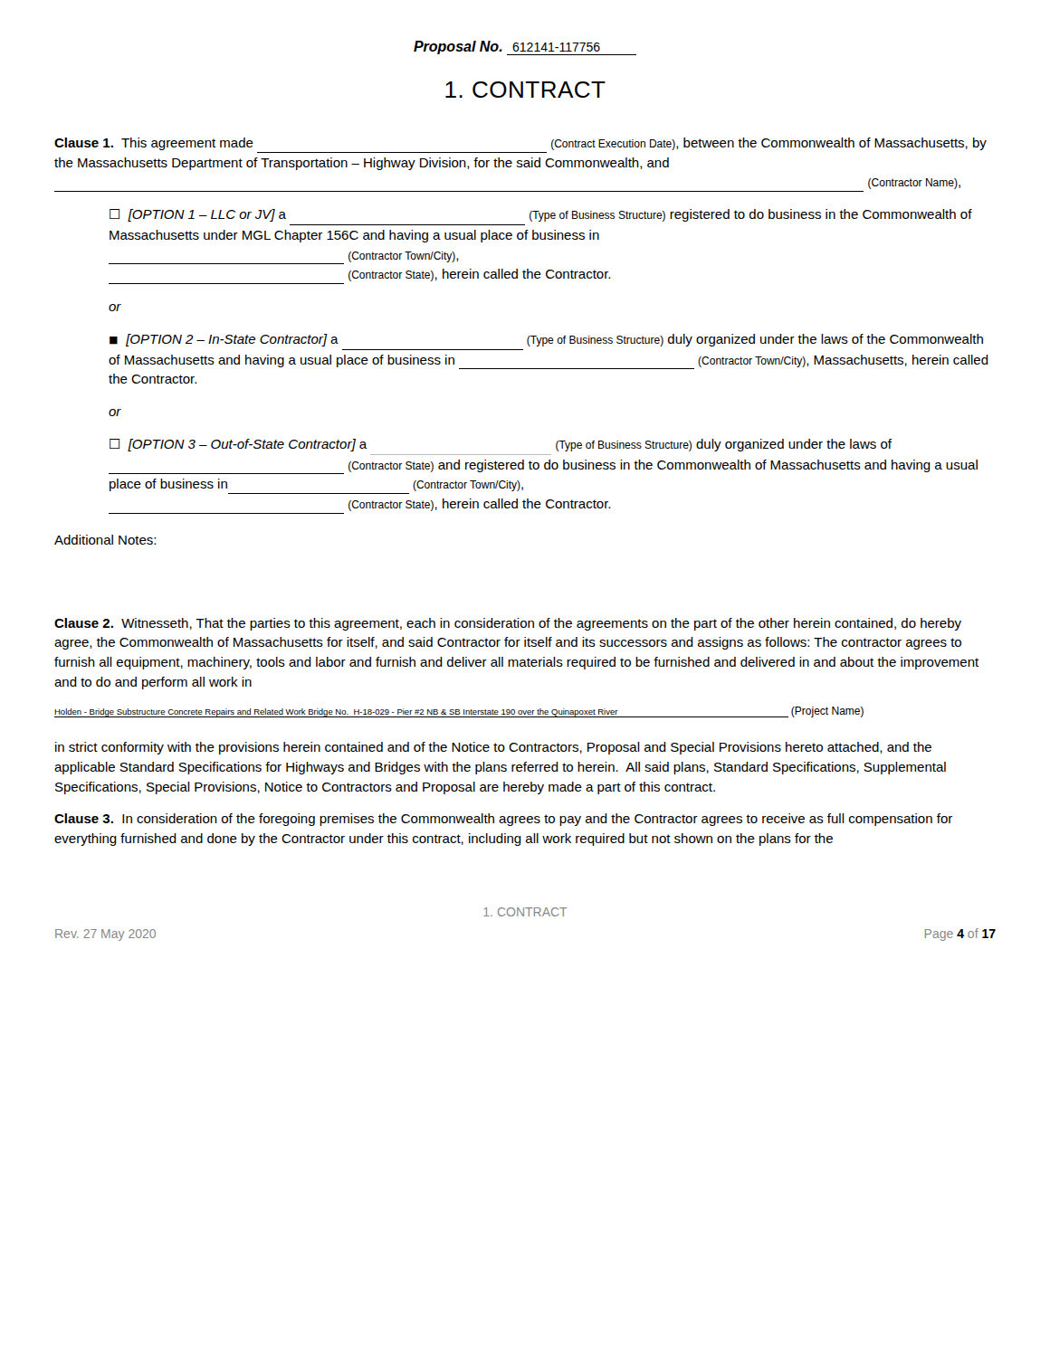Proposal No. 612141-117756
1. CONTRACT
Clause 1. This agreement made (Contract Execution Date), between the Commonwealth of Massachusetts, by the Massachusetts Department of Transportation – Highway Division, for the said Commonwealth, and
(Contractor Name),
☐ [OPTION 1 – LLC or JV] a (Type of Business Structure) registered to do business in the Commonwealth of Massachusetts under MGL Chapter 156C and having a usual place of business in
(Contractor Town/City),
(Contractor State), herein called the Contractor.
or
◾ [OPTION 2 – In-State Contractor] a (Type of Business Structure) duly organized under the laws of the Commonwealth of Massachusetts and having a usual place of business in (Contractor Town/City), Massachusetts, herein called the Contractor.
or
☐ [OPTION 3 – Out-of-State Contractor] a (Type of Business Structure) duly organized under the laws of (Contractor State) and registered to do business in the Commonwealth of Massachusetts and having a usual place of business in (Contractor Town/City),
(Contractor State), herein called the Contractor.
Additional Notes:
Clause 2. Witnesseth, That the parties to this agreement, each in consideration of the agreements on the part of the other herein contained, do hereby agree, the Commonwealth of Massachusetts for itself, and said Contractor for itself and its successors and assigns as follows: The contractor agrees to furnish all equipment, machinery, tools and labor and furnish and deliver all materials required to be furnished and delivered in and about the improvement and to do and perform all work in
Holden - Bridge Substructure Concrete Repairs and Related Work Bridge No. H-18-029 - Pier #2 NB & SB Interstate 190 over the Quinapoxet River (Project Name)
in strict conformity with the provisions herein contained and of the Notice to Contractors, Proposal and Special Provisions hereto attached, and the applicable Standard Specifications for Highways and Bridges with the plans referred to herein. All said plans, Standard Specifications, Supplemental Specifications, Special Provisions, Notice to Contractors and Proposal are hereby made a part of this contract.
Clause 3. In consideration of the foregoing premises the Commonwealth agrees to pay and the Contractor agrees to receive as full compensation for everything furnished and done by the Contractor under this contract, including all work required but not shown on the plans for the
1. CONTRACT
Rev. 27 May 2020 Page 4 of 17